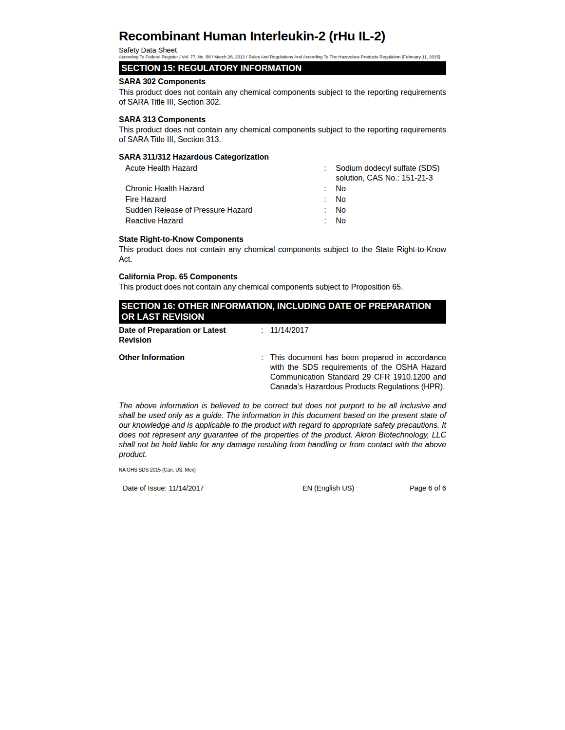Recombinant Human Interleukin-2 (rHu IL-2)
Safety Data Sheet
According To Federal Register / Vol. 77, No. 58 / March 26, 2012 / Rules And Regulations And According To The Hazardous Products Regulation (February 11, 2015).
SECTION 15: REGULATORY INFORMATION
SARA 302 Components
This product does not contain any chemical components subject to the reporting requirements of SARA Title III, Section 302.
SARA 313 Components
This product does not contain any chemical components subject to the reporting requirements of SARA Title III, Section 313.
SARA 311/312 Hazardous Categorization
| Acute Health Hazard | : | Sodium dodecyl sulfate (SDS) solution, CAS No.: 151-21-3 |
| Chronic Health Hazard | : | No |
| Fire Hazard | : | No |
| Sudden Release of Pressure Hazard | : | No |
| Reactive Hazard | : | No |
State Right-to-Know Components
This product does not contain any chemical components subject to the State Right-to-Know Act.
California Prop. 65 Components
This product does not contain any chemical components subject to Proposition 65.
SECTION 16: OTHER INFORMATION, INCLUDING DATE OF PREPARATION OR LAST REVISION
| Date of Preparation or Latest Revision | : | 11/14/2017 |
| Other Information | : | This document has been prepared in accordance with the SDS requirements of the OSHA Hazard Communication Standard 29 CFR 1910.1200 and Canada’s Hazardous Products Regulations (HPR). |
The above information is believed to be correct but does not purport to be all inclusive and shall be used only as a guide. The information in this document based on the present state of our knowledge and is applicable to the product with regard to appropriate safety precautions. It does not represent any guarantee of the properties of the product. Akron Biotechnology, LLC shall not be held liable for any damage resulting from handling or from contact with the above product.
NA GHS SDS 2015 (Can, US, Mex)
| Date of Issue: 11/14/2017 | EN (English US) | Page 6 of 6 |